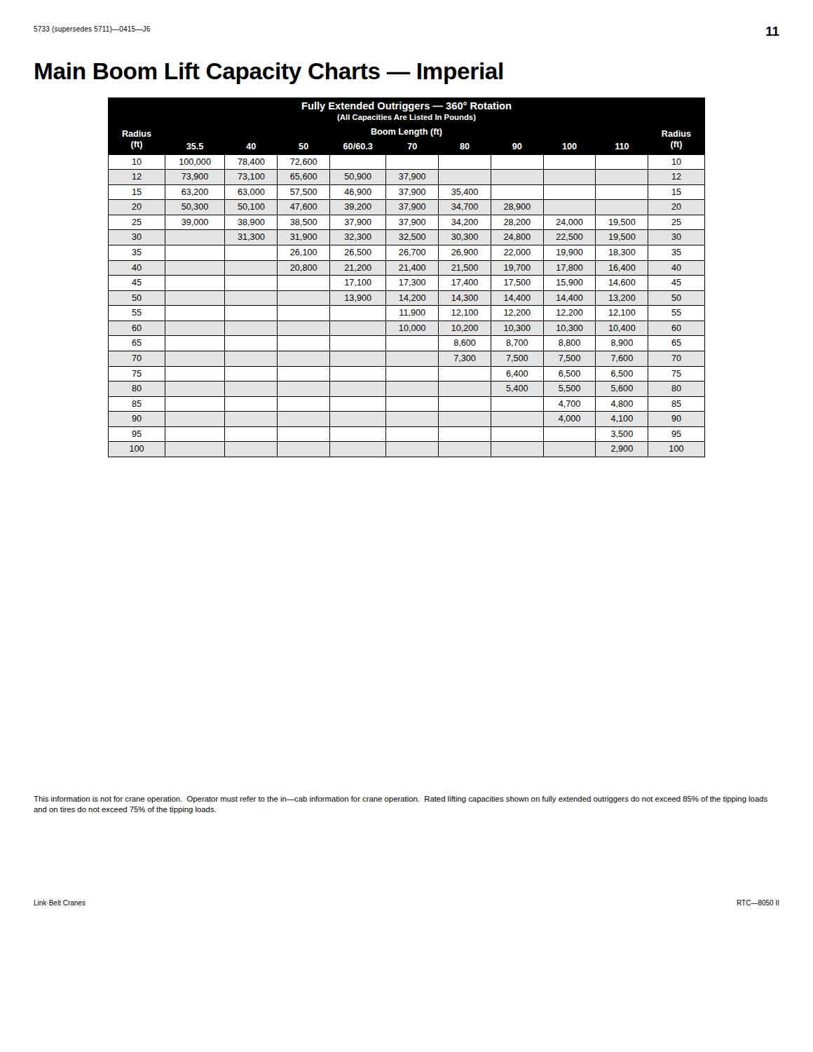5733 (supersedes 5711)—0415—J6
11
Main Boom Lift Capacity Charts — Imperial
| Fully Extended Outriggers — 360° Rotation (All Capacities Are Listed In Pounds) |
| --- |
| Radius (ft) | Boom Length (ft) | Radius (ft) |
| 35.5 | 40 | 50 | 60/60.3 | 70 | 80 | 90 | 100 | 110 |
| 10 | 100,000 | 78,400 | 72,600 | | | | | | | 10 |
| 12 | 73,900 | 73,100 | 65,600 | 50,900 | 37,900 | | | | | 12 |
| 15 | 63,200 | 63,000 | 57,500 | 46,900 | 37,900 | 35,400 | | | | 15 |
| 20 | 50,300 | 50,100 | 47,600 | 39,200 | 37,900 | 34,700 | 28,900 | | | 20 |
| 25 | 39,000 | 38,900 | 38,500 | 37,900 | 37,900 | 34,200 | 28,200 | 24,000 | 19,500 | 25 |
| 30 | | 31,300 | 31,900 | 32,300 | 32,500 | 30,300 | 24,800 | 22,500 | 19,500 | 30 |
| 35 | | | 26,100 | 26,500 | 26,700 | 26,900 | 22,000 | 19,900 | 18,300 | 35 |
| 40 | | | 20,800 | 21,200 | 21,400 | 21,500 | 19,700 | 17,800 | 16,400 | 40 |
| 45 | | | | 17,100 | 17,300 | 17,400 | 17,500 | 15,900 | 14,600 | 45 |
| 50 | | | | 13,900 | 14,200 | 14,300 | 14,400 | 14,400 | 13,200 | 50 |
| 55 | | | | | 11,900 | 12,100 | 12,200 | 12,200 | 12,100 | 55 |
| 60 | | | | | 10,000 | 10,200 | 10,300 | 10,300 | 10,400 | 60 |
| 65 | | | | | | 8,600 | 8,700 | 8,800 | 8,900 | 65 |
| 70 | | | | | | 7,300 | 7,500 | 7,500 | 7,600 | 70 |
| 75 | | | | | | | 6,400 | 6,500 | 6,500 | 75 |
| 80 | | | | | | | 5,400 | 5,500 | 5,600 | 80 |
| 85 | | | | | | | | 4,700 | 4,800 | 85 |
| 90 | | | | | | | | 4,000 | 4,100 | 90 |
| 95 | | | | | | | | | 3,500 | 95 |
| 100 | | | | | | | | | 2,900 | 100 |
This information is not for crane operation. Operator must refer to the in—cab information for crane operation. Rated lifting capacities shown on fully extended outriggers do not exceed 85% of the tipping loads and on tires do not exceed 75% of the tipping loads.
Link·Belt Cranes
RTC—8050 II